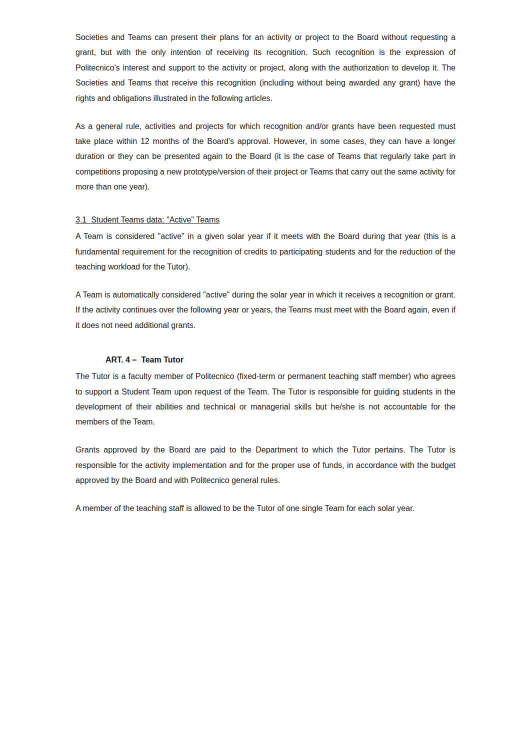Societies and Teams can present their plans for an activity or project to the Board without requesting a grant, but with the only intention of receiving its recognition. Such recognition is the expression of Politecnico's interest and support to the activity or project, along with the authorization to develop it. The Societies and Teams that receive this recognition (including without being awarded any grant) have the rights and obligations illustrated in the following articles.
As a general rule, activities and projects for which recognition and/or grants have been requested must take place within 12 months of the Board's approval. However, in some cases, they can have a longer duration or they can be presented again to the Board (it is the case of Teams that regularly take part in competitions proposing a new prototype/version of their project or Teams that carry out the same activity for more than one year).
3.1 Student Teams data: "Active" Teams
A Team is considered "active" in a given solar year if it meets with the Board during that year (this is a fundamental requirement for the recognition of credits to participating students and for the reduction of the teaching workload for the Tutor).
A Team is automatically considered "active" during the solar year in which it receives a recognition or grant. If the activity continues over the following year or years, the Teams must meet with the Board again, even if it does not need additional grants.
ART. 4 – Team Tutor
The Tutor is a faculty member of Politecnico (fixed-term or permanent teaching staff member) who agrees to support a Student Team upon request of the Team. The Tutor is responsible for guiding students in the development of their abilities and technical or managerial skills but he/she is not accountable for the members of the Team.
Grants approved by the Board are paid to the Department to which the Tutor pertains. The Tutor is responsible for the activity implementation and for the proper use of funds, in accordance with the budget approved by the Board and with Politecnico general rules.
A member of the teaching staff is allowed to be the Tutor of one single Team for each solar year.